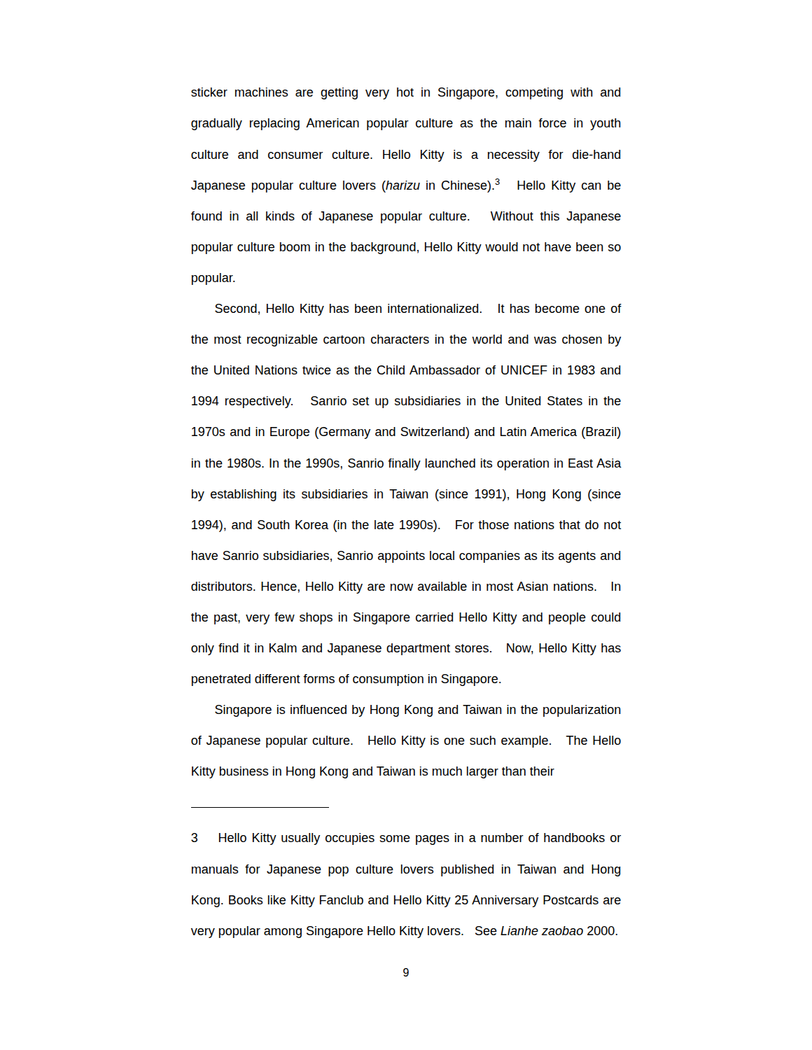sticker machines are getting very hot in Singapore, competing with and gradually replacing American popular culture as the main force in youth culture and consumer culture. Hello Kitty is a necessity for die-hand Japanese popular culture lovers (harizu in Chinese).3 Hello Kitty can be found in all kinds of Japanese popular culture. Without this Japanese popular culture boom in the background, Hello Kitty would not have been so popular.
Second, Hello Kitty has been internationalized. It has become one of the most recognizable cartoon characters in the world and was chosen by the United Nations twice as the Child Ambassador of UNICEF in 1983 and 1994 respectively. Sanrio set up subsidiaries in the United States in the 1970s and in Europe (Germany and Switzerland) and Latin America (Brazil) in the 1980s. In the 1990s, Sanrio finally launched its operation in East Asia by establishing its subsidiaries in Taiwan (since 1991), Hong Kong (since 1994), and South Korea (in the late 1990s). For those nations that do not have Sanrio subsidiaries, Sanrio appoints local companies as its agents and distributors. Hence, Hello Kitty are now available in most Asian nations. In the past, very few shops in Singapore carried Hello Kitty and people could only find it in Kalm and Japanese department stores. Now, Hello Kitty has penetrated different forms of consumption in Singapore.
Singapore is influenced by Hong Kong and Taiwan in the popularization of Japanese popular culture. Hello Kitty is one such example. The Hello Kitty business in Hong Kong and Taiwan is much larger than their
3 Hello Kitty usually occupies some pages in a number of handbooks or manuals for Japanese pop culture lovers published in Taiwan and Hong Kong. Books like Kitty Fanclub and Hello Kitty 25 Anniversary Postcards are very popular among Singapore Hello Kitty lovers. See Lianhe zaobao 2000.
9